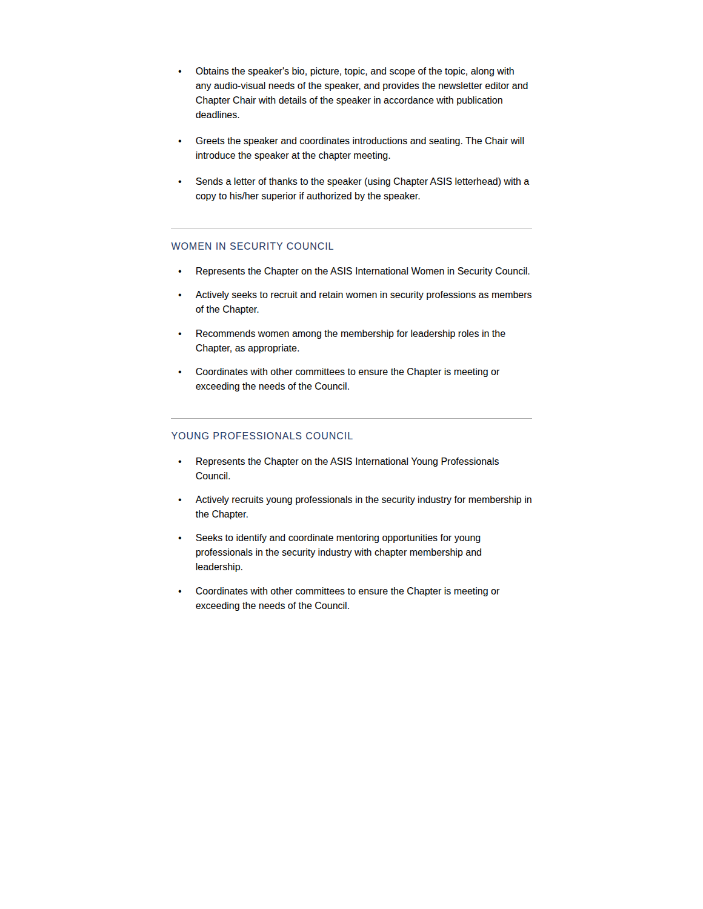Obtains the speaker's bio, picture, topic, and scope of the topic, along with any audio-visual needs of the speaker, and provides the newsletter editor and Chapter Chair with details of the speaker in accordance with publication deadlines.
Greets the speaker and coordinates introductions and seating. The Chair will introduce the speaker at the chapter meeting.
Sends a letter of thanks to the speaker (using Chapter ASIS letterhead) with a copy to his/her superior if authorized by the speaker.
Women in Security Council
Represents the Chapter on the ASIS International Women in Security Council.
Actively seeks to recruit and retain women in security professions as members of the Chapter.
Recommends women among the membership for leadership roles in the Chapter, as appropriate.
Coordinates with other committees to ensure the Chapter is meeting or exceeding the needs of the Council.
Young Professionals Council
Represents the Chapter on the ASIS International Young Professionals Council.
Actively recruits young professionals in the security industry for membership in the Chapter.
Seeks to identify and coordinate mentoring opportunities for young professionals in the security industry with chapter membership and leadership.
Coordinates with other committees to ensure the Chapter is meeting or exceeding the needs of the Council.